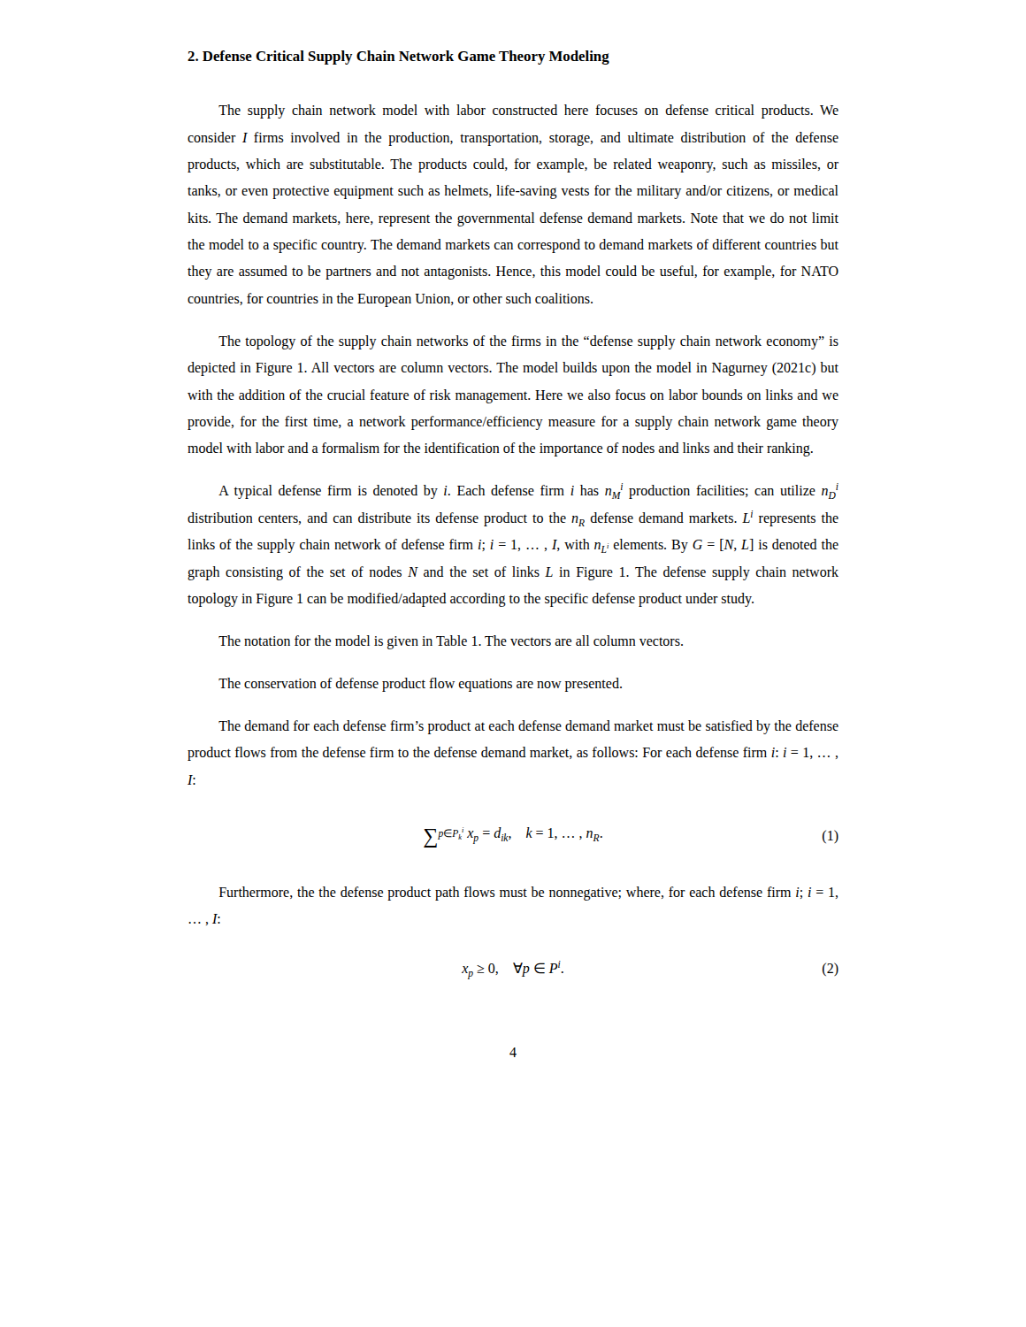2. Defense Critical Supply Chain Network Game Theory Modeling
The supply chain network model with labor constructed here focuses on defense critical products. We consider I firms involved in the production, transportation, storage, and ultimate distribution of the defense products, which are substitutable. The products could, for example, be related weaponry, such as missiles, or tanks, or even protective equipment such as helmets, life-saving vests for the military and/or citizens, or medical kits. The demand markets, here, represent the governmental defense demand markets. Note that we do not limit the model to a specific country. The demand markets can correspond to demand markets of different countries but they are assumed to be partners and not antagonists. Hence, this model could be useful, for example, for NATO countries, for countries in the European Union, or other such coalitions.
The topology of the supply chain networks of the firms in the “defense supply chain network economy” is depicted in Figure 1. All vectors are column vectors. The model builds upon the model in Nagurney (2021c) but with the addition of the crucial feature of risk management. Here we also focus on labor bounds on links and we provide, for the first time, a network performance/efficiency measure for a supply chain network game theory model with labor and a formalism for the identification of the importance of nodes and links and their ranking.
A typical defense firm is denoted by i. Each defense firm i has nMi production facilities; can utilize nDi distribution centers, and can distribute its defense product to the nR defense demand markets. Li represents the links of the supply chain network of defense firm i; i = 1, … , I, with nLi elements. By G = [N, L] is denoted the graph consisting of the set of nodes N and the set of links L in Figure 1. The defense supply chain network topology in Figure 1 can be modified/adapted according to the specific defense product under study.
The notation for the model is given in Table 1. The vectors are all column vectors.
The conservation of defense product flow equations are now presented.
The demand for each defense firm’s product at each defense demand market must be satisfied by the defense product flows from the defense firm to the defense demand market, as follows: For each defense firm i: i = 1, … , I:
∑p∈Pki xp = dik, k = 1, … , nR. (1)
Furthermore, the the defense product path flows must be nonnegative; where, for each defense firm i; i = 1, … , I:
xp ≥ 0, ∀p ∈ Pi. (2)
4